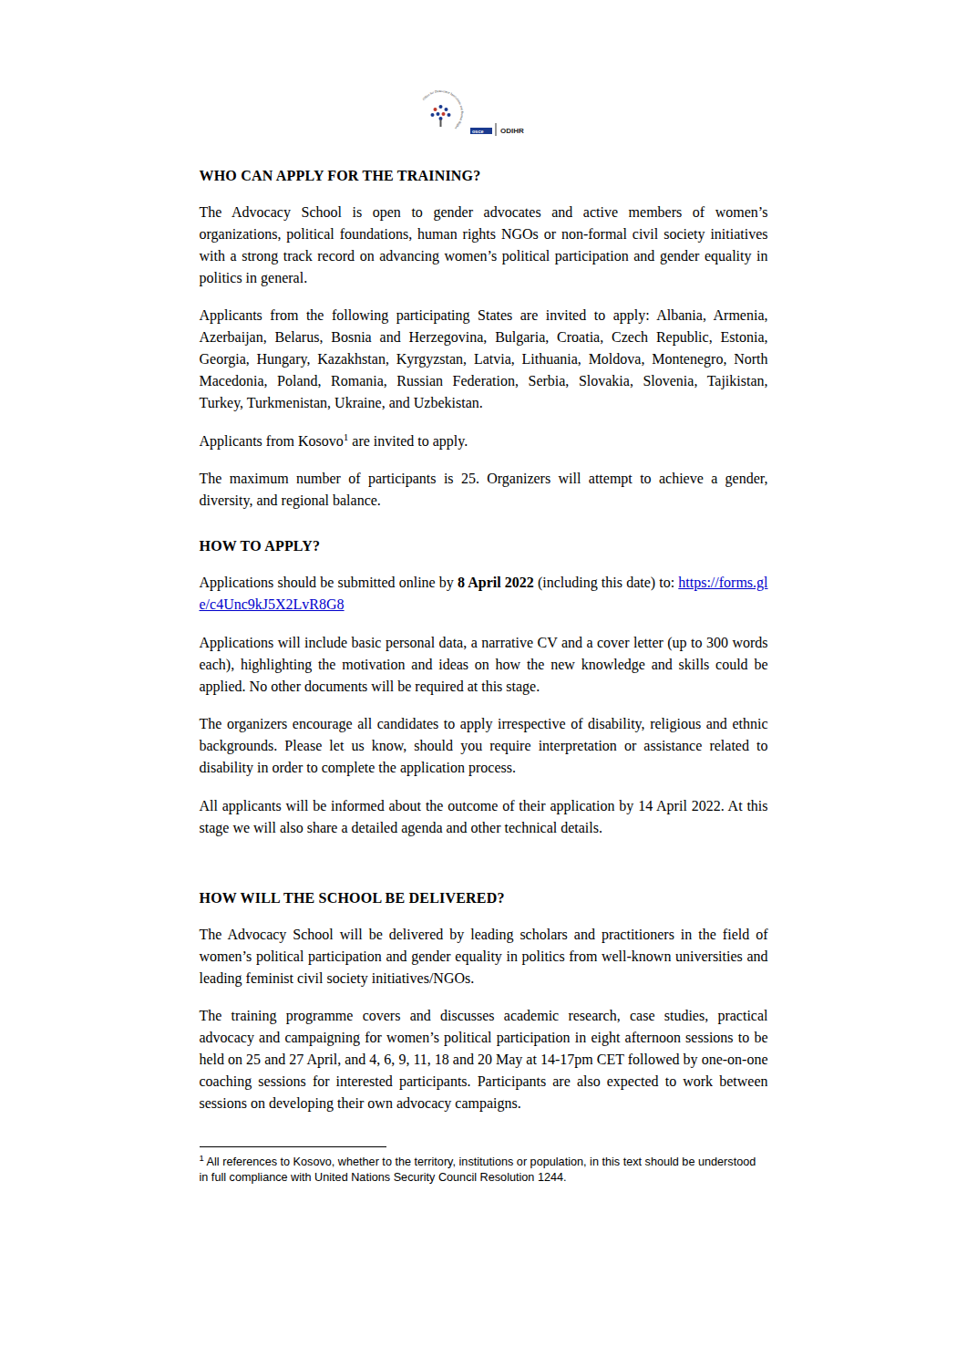Who can apply for the training?
The Advocacy School is open to gender advocates and active members of women’s organizations, political foundations, human rights NGOs or non-formal civil society initiatives with a strong track record on advancing women’s political participation and gender equality in politics in general.
Applicants from the following participating States are invited to apply: Albania, Armenia, Azerbaijan, Belarus, Bosnia and Herzegovina, Bulgaria, Croatia, Czech Republic, Estonia, Georgia, Hungary, Kazakhstan, Kyrgyzstan, Latvia, Lithuania, Moldova, Montenegro, North Macedonia, Poland, Romania, Russian Federation, Serbia, Slovakia, Slovenia, Tajikistan, Turkey, Turkmenistan, Ukraine, and Uzbekistan.
Applicants from Kosovo1 are invited to apply.
The maximum number of participants is 25. Organizers will attempt to achieve a gender, diversity, and regional balance.
How to apply?
Applications should be submitted online by 8 April 2022 (including this date) to: https://forms.gle/c4Unc9kJ5X2LvR8G8
Applications will include basic personal data, a narrative CV and a cover letter (up to 300 words each), highlighting the motivation and ideas on how the new knowledge and skills could be applied. No other documents will be required at this stage.
The organizers encourage all candidates to apply irrespective of disability, religious and ethnic backgrounds. Please let us know, should you require interpretation or assistance related to disability in order to complete the application process.
All applicants will be informed about the outcome of their application by 14 April 2022. At this stage we will also share a detailed agenda and other technical details.
How will the school be delivered?
The Advocacy School will be delivered by leading scholars and practitioners in the field of women’s political participation and gender equality in politics from well-known universities and leading feminist civil society initiatives/NGOs.
The training programme covers and discusses academic research, case studies, practical advocacy and campaigning for women’s political participation in eight afternoon sessions to be held on 25 and 27 April, and 4, 6, 9, 11, 18 and 20 May at 14-17pm CET followed by one-on-one coaching sessions for interested participants. Participants are also expected to work between sessions on developing their own advocacy campaigns.
1 All references to Kosovo, whether to the territory, institutions or population, in this text should be understood in full compliance with United Nations Security Council Resolution 1244.